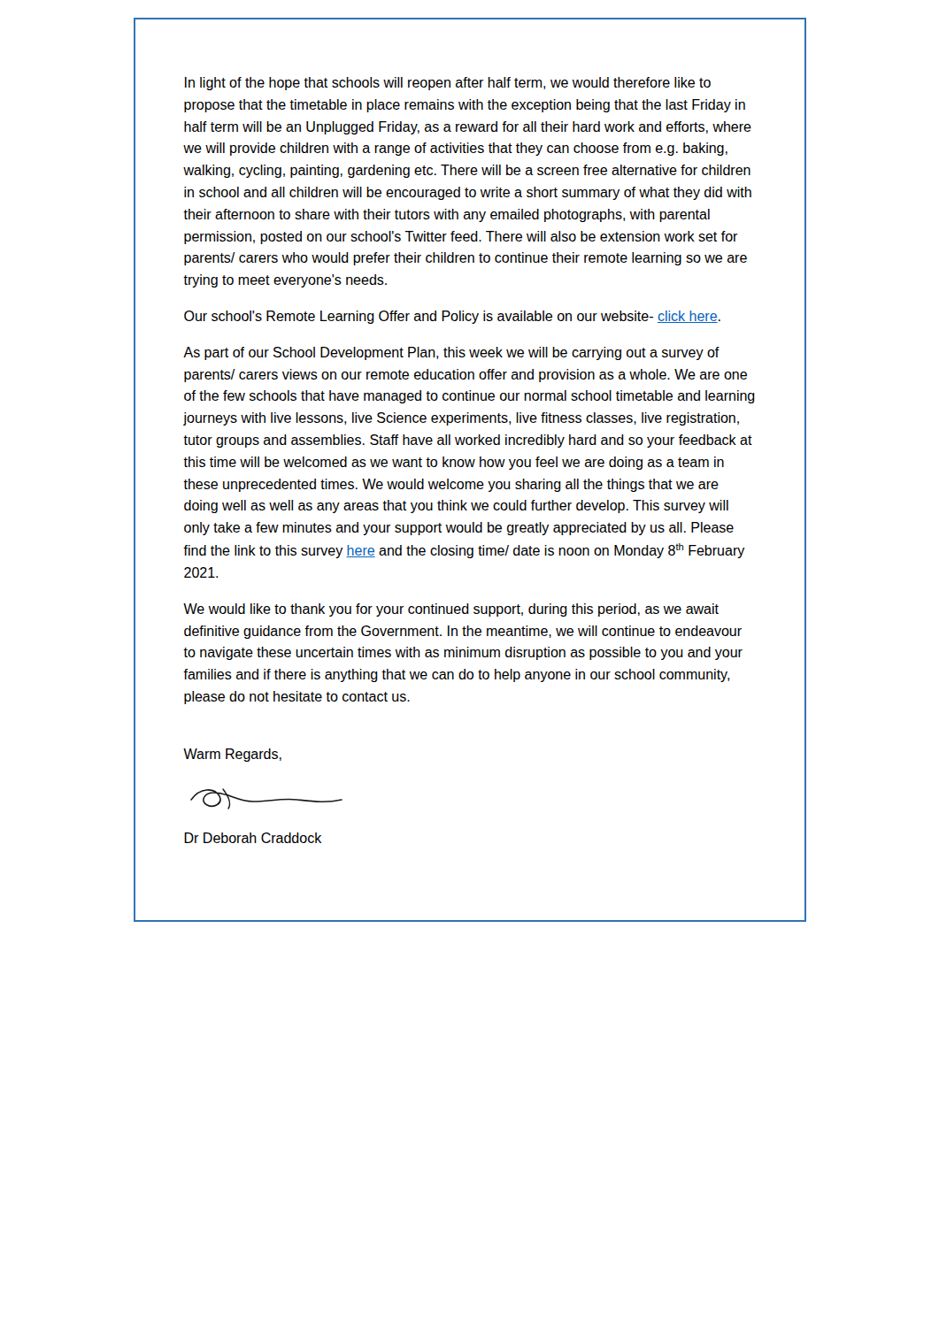In light of the hope that schools will reopen after half term, we would therefore like to propose that the timetable in place remains with the exception being that the last Friday in half term will be an Unplugged Friday, as a reward for all their hard work and efforts, where we will provide children with a range of activities that they can choose from e.g. baking, walking, cycling, painting, gardening etc. There will be a screen free alternative for children in school and all children will be encouraged to write a short summary of what they did with their afternoon to share with their tutors with any emailed photographs, with parental permission, posted on our school's Twitter feed. There will also be extension work set for parents/ carers who would prefer their children to continue their remote learning so we are trying to meet everyone's needs.
Our school's Remote Learning Offer and Policy is available on our website- click here.
As part of our School Development Plan, this week we will be carrying out a survey of parents/ carers views on our remote education offer and provision as a whole. We are one of the few schools that have managed to continue our normal school timetable and learning journeys with live lessons, live Science experiments, live fitness classes, live registration, tutor groups and assemblies. Staff have all worked incredibly hard and so your feedback at this time will be welcomed as we want to know how you feel we are doing as a team in these unprecedented times. We would welcome you sharing all the things that we are doing well as well as any areas that you think we could further develop. This survey will only take a few minutes and your support would be greatly appreciated by us all. Please find the link to this survey here and the closing time/ date is noon on Monday 8th February 2021.
We would like to thank you for your continued support, during this period, as we await definitive guidance from the Government. In the meantime, we will continue to endeavour to navigate these uncertain times with as minimum disruption as possible to you and your families and if there is anything that we can do to help anyone in our school community, please do not hesitate to contact us.
Warm Regards,
Dr Deborah Craddock